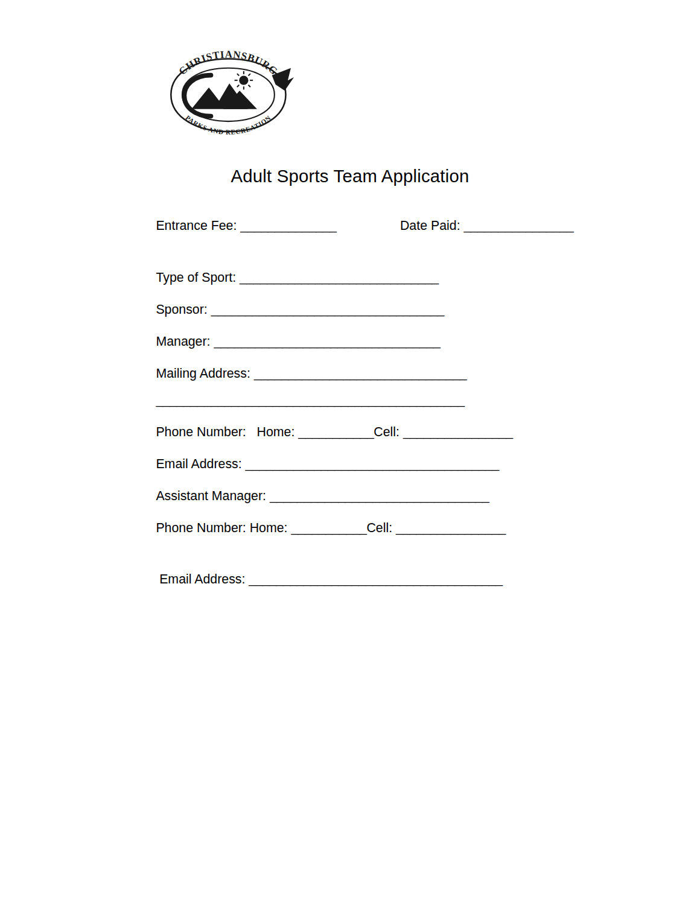CHRISTIANSBURG PARKS AND RECREATION
Adult Sports Team Application
Entrance Fee: ______________ Date Paid: ________________
Type of Sport: _____________________________
Sponsor: __________________________________
Manager: _________________________________
Mailing Address: _______________________________
_____________________________________________
Phone Number: Home: ___________Cell: ________________
Email Address: _____________________________________
Assistant Manager: ________________________________
Phone Number: Home: ___________Cell: ________________
Email Address: _____________________________________